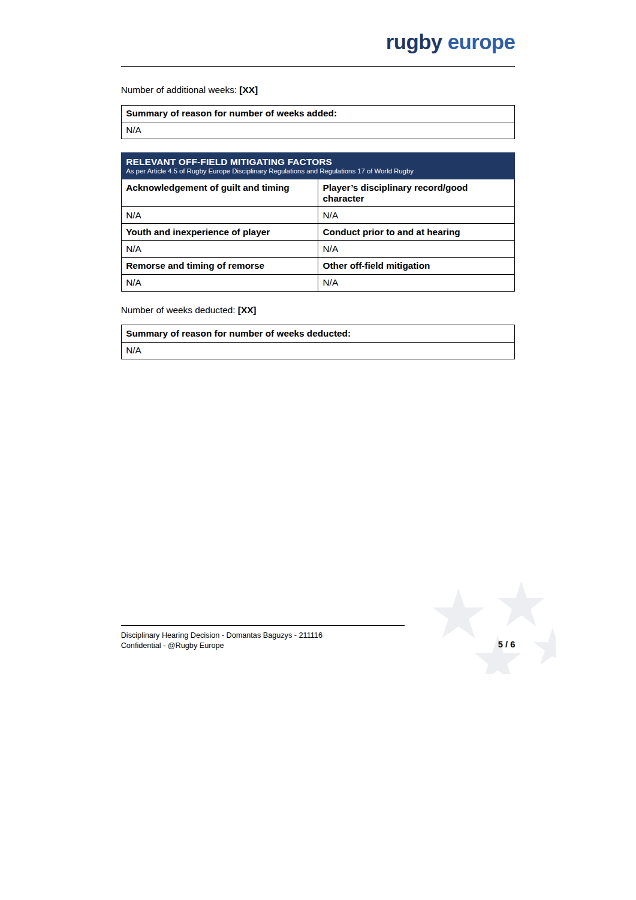rugby europe
Number of additional weeks: [XX]
| Summary of reason for number of weeks added: |
| --- |
| N/A |
| RELEVANT OFF-FIELD MITIGATING FACTORS As per Article 4.5 of Rugby Europe Disciplinary Regulations and Regulations 17 of World Rugby |
| Acknowledgement of guilt and timing | Player’s disciplinary record/good character |
| N/A | N/A |
| Youth and inexperience of player | Conduct prior to and at hearing |
| N/A | N/A |
| Remorse and timing of remorse | Other off-field mitigation |
| N/A | N/A |
Number of weeks deducted: [XX]
| Summary of reason for number of weeks deducted: |
| --- |
| N/A |
Disciplinary Hearing Decision - Domantas Baguzys - 211116
Confidential - @Rugby Europe
5 / 6